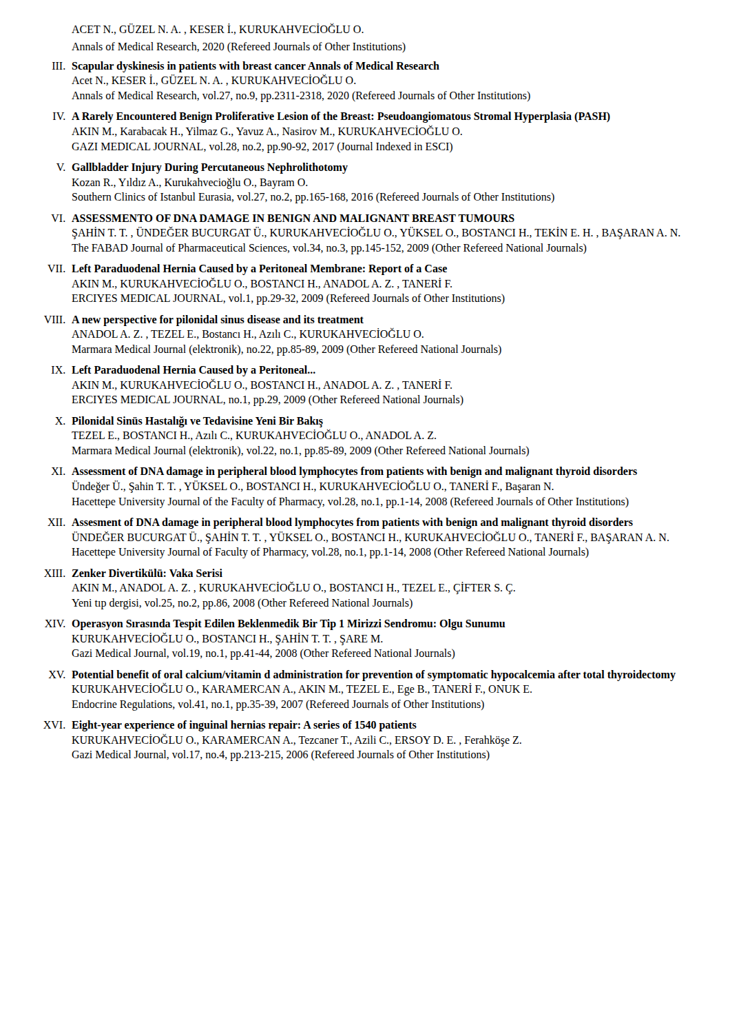ACET N., GÜZEL N. A. , KESER İ., KURUKAHVECİOĞLU O.
Annals of Medical Research, 2020 (Refereed Journals of Other Institutions)
Scapular dyskinesis in patients with breast cancer Annals of Medical Research
Acet N., KESER İ., GÜZEL N. A. , KURUKAHVECİOĞLU O.
Annals of Medical Research, vol.27, no.9, pp.2311-2318, 2020 (Refereed Journals of Other Institutions)
A Rarely Encountered Benign Proliferative Lesion of the Breast: Pseudoangiomatous Stromal Hyperplasia (PASH)
AKIN M., Karabacak H., Yilmaz G., Yavuz A., Nasirov M., KURUKAHVECİOĞLU O.
GAZI MEDICAL JOURNAL, vol.28, no.2, pp.90-92, 2017 (Journal Indexed in ESCI)
Gallbladder Injury During Percutaneous Nephrolithotomy
Kozan R., Yıldız A., Kurukahvecioğlu O., Bayram O.
Southern Clinics of Istanbul Eurasia, vol.27, no.2, pp.165-168, 2016 (Refereed Journals of Other Institutions)
ASSESSMENTO OF DNA DAMAGE IN BENIGN AND MALIGNANT BREAST TUMOURS
ŞAHİN T. T. , ÜNDEĞER BUCURGAT Ü., KURUKAHVECİOĞLU O., YÜKSEL O., BOSTANCI H., TEKİN E. H. , BAŞARAN A. N.
The FABAD Journal of Pharmaceutical Sciences, vol.34, no.3, pp.145-152, 2009 (Other Refereed National Journals)
Left Paraduodenal Hernia Caused by a Peritoneal Membrane: Report of a Case
AKIN M., KURUKAHVECİOĞLU O., BOSTANCI H., ANADOL A. Z. , TANERİ F.
ERCIYES MEDICAL JOURNAL, vol.1, pp.29-32, 2009 (Refereed Journals of Other Institutions)
A new perspective for pilonidal sinus disease and its treatment
ANADOL A. Z. , TEZEL E., Bostancı H., Azılı C., KURUKAHVECİOĞLU O.
Marmara Medical Journal (elektronik), no.22, pp.85-89, 2009 (Other Refereed National Journals)
Left Paraduodenal Hernia Caused by a Peritoneal...
AKIN M., KURUKAHVECİOĞLU O., BOSTANCI H., ANADOL A. Z. , TANERİ F.
ERCIYES MEDICAL JOURNAL, no.1, pp.29, 2009 (Other Refereed National Journals)
Pilonidal Sinüs Hastalığı ve Tedavisine Yeni Bir Bakış
TEZEL E., BOSTANCI H., Azılı C., KURUKAHVECİOĞLU O., ANADOL A. Z.
Marmara Medical Journal (elektronik), vol.22, no.1, pp.85-89, 2009 (Other Refereed National Journals)
Assessment of DNA damage in peripheral blood lymphocytes from patients with benign and malignant thyroid disorders
Ündeğer Ü., Şahin T. T. , YÜKSEL O., BOSTANCI H., KURUKAHVECİOĞLU O., TANERİ F., Başaran N.
Hacettepe University Journal of the Faculty of Pharmacy, vol.28, no.1, pp.1-14, 2008 (Refereed Journals of Other Institutions)
Assesment of DNA damage in peripheral blood lymphocytes from patients with benign and malignant thyroid disorders
ÜNDEĞER BUCURGAT Ü., ŞAHİN T. T. , YÜKSEL O., BOSTANCI H., KURUKAHVECİOĞLU O., TANERİ F., BAŞARAN A. N.
Hacettepe University Journal of Faculty of Pharmacy, vol.28, no.1, pp.1-14, 2008 (Other Refereed National Journals)
Zenker Divertikülü: Vaka Serisi
AKIN M., ANADOL A. Z. , KURUKAHVECİOĞLU O., BOSTANCI H., TEZEL E., ÇİFTER S. Ç.
Yeni tıp dergisi, vol.25, no.2, pp.86, 2008 (Other Refereed National Journals)
Operasyon Sırasında Tespit Edilen Beklenmedik Bir Tip 1 Mirizzi Sendromu: Olgu Sunumu
KURUKAHVECİOĞLU O., BOSTANCI H., ŞAHİN T. T. , ŞARE M.
Gazi Medical Journal, vol.19, no.1, pp.41-44, 2008 (Other Refereed National Journals)
Potential benefit of oral calcium/vitamin d administration for prevention of symptomatic hypocalcemia after total thyroidectomy
KURUKAHVECİOĞLU O., KARAMERCAN A., AKIN M., TEZEL E., Ege B., TANERİ F., ONUK E.
Endocrine Regulations, vol.41, no.1, pp.35-39, 2007 (Refereed Journals of Other Institutions)
Eight-year experience of inguinal hernias repair: A series of 1540 patients
KURUKAHVECİOĞLU O., KARAMERCAN A., Tezcaner T., Azili C., ERSOY D. E. , Ferahköşe Z.
Gazi Medical Journal, vol.17, no.4, pp.213-215, 2006 (Refereed Journals of Other Institutions)